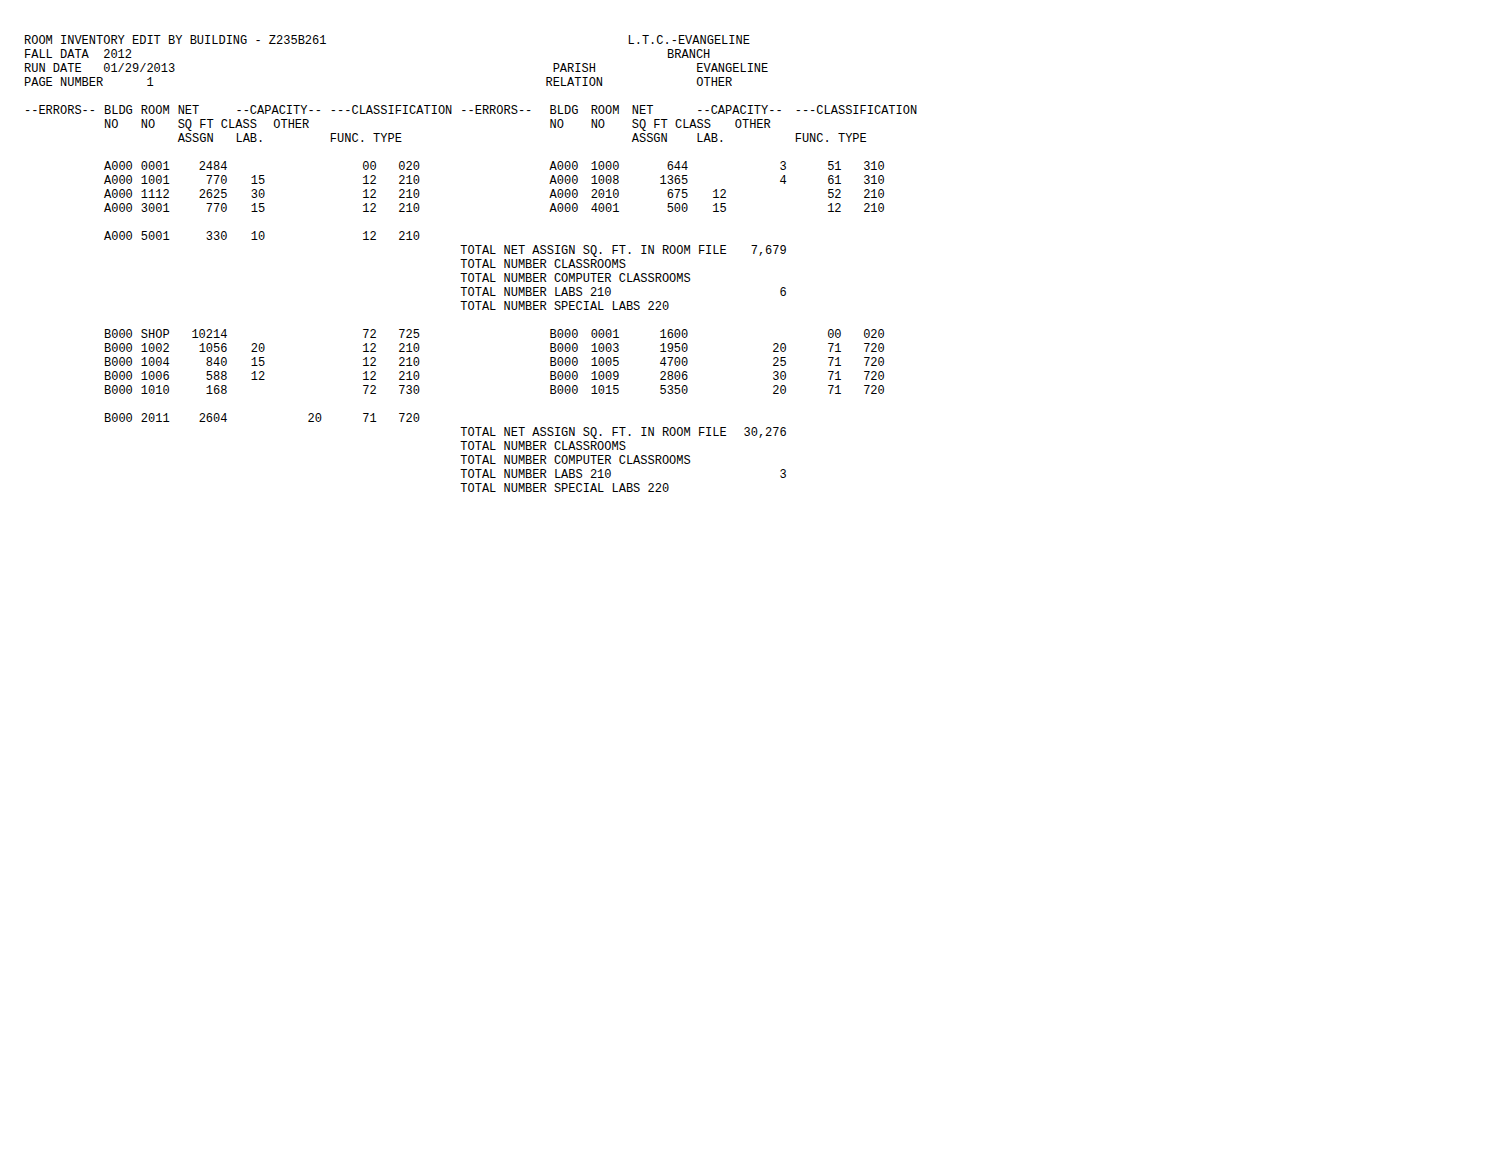| ROOM INVENTORY EDIT BY BUILDING - Z235B261 | L.T.C.-EVANGELINE |
| FALL DATA 2012 | BRANCH |
| RUN DATE 01/29/2013 | PARISH | EVANGELINE |
| PAGE NUMBER 1 | RELATION | OTHER |
| --ERRORS-- | BLDG | ROOM | NET | --CAPACITY-- | ---CLASSIFICATION | --ERRORS-- | BLDG | ROOM | NET | --CAPACITY-- | ---CLASSIFICATION |
| | NO | NO | SQ FT CLASS | OTHER | | | NO | NO | SQ FT CLASS | OTHER | |
| | | | ASSGN | LAB. | FUNC. TYPE | | | | ASSGN | LAB. | FUNC. TYPE |
| | A000 | 0001 | 2484 | | | 00 020 | | A000 | 1000 | 644 | | 3 | 51 310 |
| | A000 | 1001 | 770 | 15 | | 12 210 | | A000 | 1008 | 1365 | | 4 | 61 310 |
| | A000 | 1112 | 2625 | 30 | | 12 210 | | A000 | 2010 | 675 | 12 | | 52 210 |
| | A000 | 3001 | 770 | 15 | | 12 210 | | A000 | 4001 | 500 | 15 | | 12 210 |
| | A000 | 5001 | 330 | 10 | | 12 210 | |
| | TOTAL NET ASSIGN SQ. FT. IN ROOM FILE | 7,679 | |
| | TOTAL NUMBER CLASSROOMS |
| | TOTAL NUMBER COMPUTER CLASSROOMS |
| | TOTAL NUMBER LABS 210 | 6 | |
| | TOTAL NUMBER SPECIAL LABS 220 |
| | B000 | SHOP | 10214 | | | 72 725 | | B000 | 0001 | 1600 | | | 00 020 |
| | B000 | 1002 | 1056 | 20 | | 12 210 | | B000 | 1003 | 1950 | | 20 | 71 720 |
| | B000 | 1004 | 840 | 15 | | 12 210 | | B000 | 1005 | 4700 | | 25 | 71 720 |
| | B000 | 1006 | 588 | 12 | | 12 210 | | B000 | 1009 | 2806 | | 30 | 71 720 |
| | B000 | 1010 | 168 | | | 72 730 | | B000 | 1015 | 5350 | | 20 | 71 720 |
| | B000 | 2011 | 2604 | | 20 | 71 720 | |
| | TOTAL NET ASSIGN SQ. FT. IN ROOM FILE | 30,276 | |
| | TOTAL NUMBER CLASSROOMS |
| | TOTAL NUMBER COMPUTER CLASSROOMS |
| | TOTAL NUMBER LABS 210 | 3 | |
| | TOTAL NUMBER SPECIAL LABS 220 |